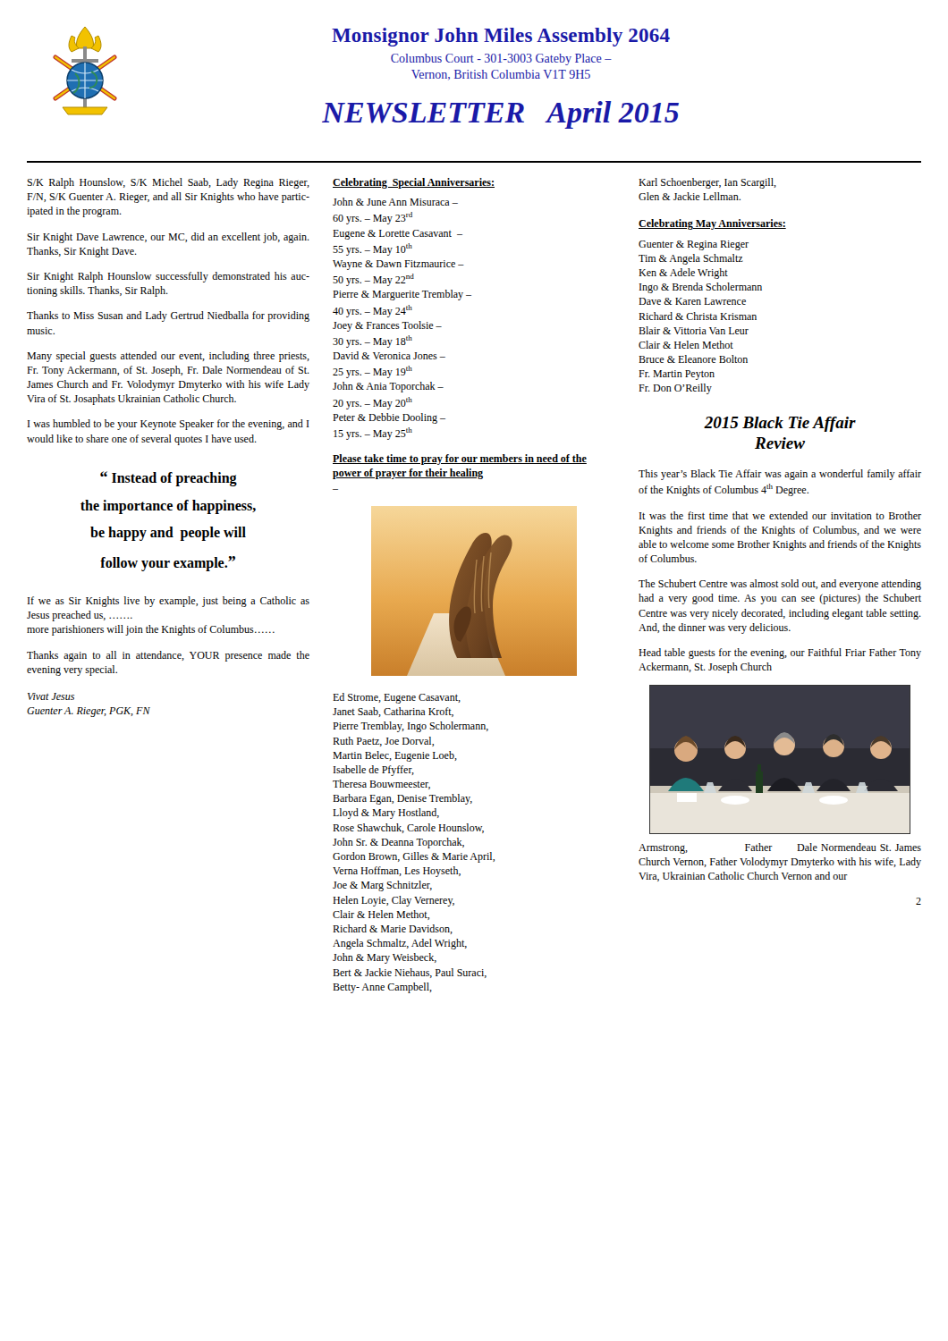Monsignor John Miles Assembly 2064
Columbus Court - 301-3003 Gateby Place –
Vernon, British Columbia V1T 9H5
NEWSLETTER April 2015
S/K Ralph Hounslow, S/K Michel Saab, Lady Regina Rieger, F/N, S/K Guenter A. Rieger, and all Sir Knights who have participated in the program.
Sir Knight Dave Lawrence, our MC, did an excellent job, again. Thanks, Sir Knight Dave.
Sir Knight Ralph Hounslow successfully demonstrated his auctioning skills. Thanks, Sir Ralph.
Thanks to Miss Susan and Lady Gertrud Niedballa for providing music.
Many special guests attended our event, including three priests, Fr. Tony Ackermann, of St. Joseph, Fr. Dale Normendeau of St. James Church and Fr. Volodymyr Dmyterko with his wife Lady Vira of St. Josaphats Ukrainian Catholic Church.
I was humbled to be your Keynote Speaker for the evening, and I would like to share one of several quotes I have used.
“ Instead of preaching
the importance of happiness,
be happy and people will
follow your example.”
If we as Sir Knights live by example, just being a Catholic as Jesus preached us, …….
more parishioners will join the Knights of Columbus……
Thanks again to all in attendance, YOUR presence made the evening very special.
Vivat Jesus
Guenter A. Rieger, PGK, FN
Celebrating Special Anniversaries:
John & June Ann Misuraca –
60 yrs. – May 23rd
Eugene & Lorette Casavant –
55 yrs. – May 10th
Wayne & Dawn Fitzmaurice –
50 yrs. – May 22nd
Pierre & Marguerite Tremblay –
40 yrs. – May 24th
Joey & Frances Toolsie –
30 yrs. – May 18th
David & Veronica Jones –
25 yrs. – May 19th
John & Ania Toporchak –
20 yrs. – May 20th
Peter & Debbie Dooling –
15 yrs. – May 25th
Please take time to pray for our members in need of the power of prayer for their healing
–
Ed Strome, Eugene Casavant,
Janet Saab, Catharina Kroft,
Pierre Tremblay, Ingo Scholermann,
Ruth Paetz, Joe Dorval,
Martin Belec, Eugenie Loeb,
Isabelle de Pfyffer,
Theresa Bouwmeester,
Barbara Egan, Denise Tremblay,
Lloyd & Mary Hostland,
Rose Shawchuk, Carole Hounslow,
John Sr. & Deanna Toporchak,
Gordon Brown, Gilles & Marie April,
Verna Hoffman, Les Hoyseth,
Joe & Marg Schnitzler,
Helen Loyie, Clay Vernerey,
Clair & Helen Methot,
Richard & Marie Davidson,
Angela Schmaltz, Adel Wright,
John & Mary Weisbeck,
Bert & Jackie Niehaus, Paul Suraci,
Betty- Anne Campbell,
Karl Schoenberger, Ian Scargill,
Glen & Jackie Lellman.
Celebrating May Anniversaries:
Guenter & Regina Rieger
Tim & Angela Schmaltz
Ken & Adele Wright
Ingo & Brenda Scholermann
Dave & Karen Lawrence
Richard & Christa Krisman
Blair & Vittoria Van Leur
Clair & Helen Methot
Bruce & Eleanore Bolton
Fr. Martin Peyton
Fr. Don O’Reilly
2015 Black Tie Affair
Review
This year’s Black Tie Affair was again a wonderful family affair of the Knights of Columbus 4th Degree.
It was the first time that we extended our invitation to Brother Knights and friends of the Knights of Columbus, and we were able to welcome some Brother Knights and friends of the Knights of Columbus.
The Schubert Centre was almost sold out, and everyone attending had a very good time. As you can see (pictures) the Schubert Centre was very nicely decorated, including elegant table setting. And, the dinner was very delicious.
Head table guests for the evening, our Faithful Friar Father Tony Ackermann, St. Joseph Church
Armstrong, Father Dale Normendeau St. James Church Vernon, Father Volodymyr Dmyterko with his wife, Lady Vira, Ukrainian Catholic Church Vernon and our
2